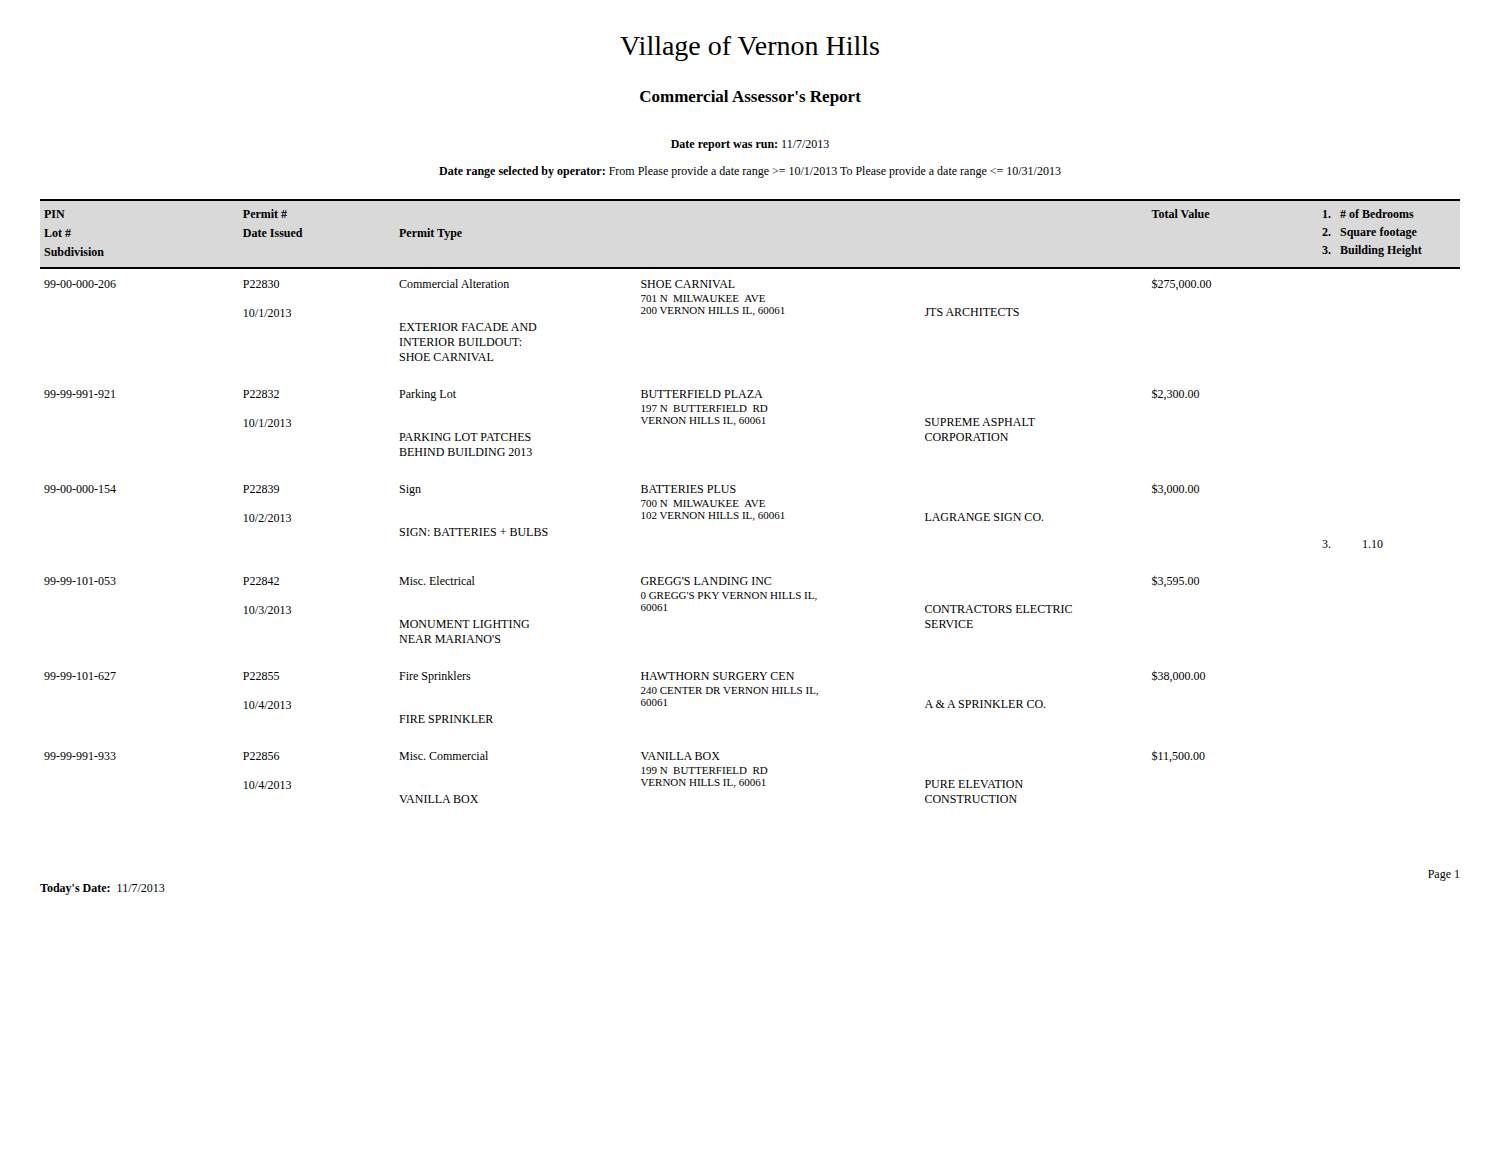Village of Vernon Hills
Commercial Assessor's Report
Date report was run: 11/7/2013
Date range selected by operator: From Please provide a date range >= 10/1/2013 To Please provide a date range <= 10/31/2013
| PIN Lot # Subdivision | Permit # Date Issued | Permit Type | | | Total Value | 1. # of Bedrooms 2. Square footage 3. Building Height |
| --- | --- | --- | --- | --- | --- | --- |
| 99-00-000-206 | P22830 10/1/2013 | Commercial Alteration EXTERIOR FACADE AND INTERIOR BUILDOUT: SHOE CARNIVAL | SHOE CARNIVAL 701 N MILWAUKEE AVE 200 VERNON HILLS IL, 60061 | JTS ARCHITECTS | $275,000.00 | |
| 99-99-991-921 | P22832 10/1/2013 | Parking Lot PARKING LOT PATCHES BEHIND BUILDING 2013 | BUTTERFIELD PLAZA 197 N BUTTERFIELD RD VERNON HILLS IL, 60061 | SUPREME ASPHALT CORPORATION | $2,300.00 | |
| 99-00-000-154 | P22839 10/2/2013 | Sign SIGN: BATTERIES + BULBS | BATTERIES PLUS 700 N MILWAUKEE AVE 102 VERNON HILLS IL, 60061 | LAGRANGE SIGN CO. | $3,000.00 | 3. 1.10 |
| 99-99-101-053 | P22842 10/3/2013 | Misc. Electrical MONUMENT LIGHTING NEAR MARIANO'S | GREGG'S LANDING INC 0 GREGG'S PKY VERNON HILLS IL, 60061 | CONTRACTORS ELECTRIC SERVICE | $3,595.00 | |
| 99-99-101-627 | P22855 10/4/2013 | Fire Sprinklers FIRE SPRINKLER | HAWTHORN SURGERY CEN 240 CENTER DR VERNON HILLS IL, 60061 | A & A SPRINKLER CO. | $38,000.00 | |
| 99-99-991-933 | P22856 10/4/2013 | Misc. Commercial VANILLA BOX | VANILLA BOX 199 N BUTTERFIELD RD VERNON HILLS IL, 60061 | PURE ELEVATION CONSTRUCTION | $11,500.00 | |
Today's Date: 11/7/2013 Page 1